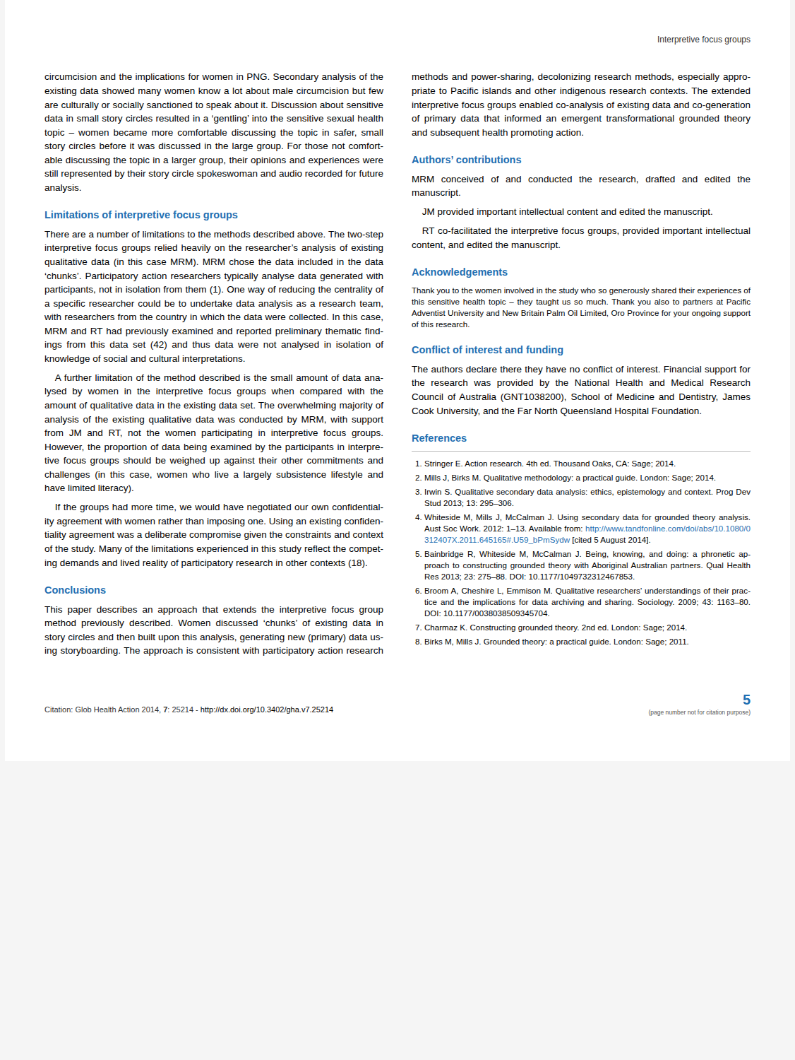Interpretive focus groups
circumcision and the implications for women in PNG. Secondary analysis of the existing data showed many women know a lot about male circumcision but few are culturally or socially sanctioned to speak about it. Discussion about sensitive data in small story circles resulted in a ‘gentling’ into the sensitive sexual health topic – women became more comfortable discussing the topic in safer, small story circles before it was discussed in the large group. For those not comfortable discussing the topic in a larger group, their opinions and experiences were still represented by their story circle spokeswoman and audio recorded for future analysis.
Limitations of interpretive focus groups
There are a number of limitations to the methods described above. The two-step interpretive focus groups relied heavily on the researcher’s analysis of existing qualitative data (in this case MRM). MRM chose the data included in the data ‘chunks’. Participatory action researchers typically analyse data generated with participants, not in isolation from them (1). One way of reducing the centrality of a specific researcher could be to undertake data analysis as a research team, with researchers from the country in which the data were collected. In this case, MRM and RT had previously examined and reported preliminary thematic findings from this data set (42) and thus data were not analysed in isolation of knowledge of social and cultural interpretations.
A further limitation of the method described is the small amount of data analysed by women in the interpretive focus groups when compared with the amount of qualitative data in the existing data set. The overwhelming majority of analysis of the existing qualitative data was conducted by MRM, with support from JM and RT, not the women participating in interpretive focus groups. However, the proportion of data being examined by the participants in interpretive focus groups should be weighed up against their other commitments and challenges (in this case, women who live a largely subsistence lifestyle and have limited literacy).
If the groups had more time, we would have negotiated our own confidentiality agreement with women rather than imposing one. Using an existing confidentiality agreement was a deliberate compromise given the constraints and context of the study. Many of the limitations experienced in this study reflect the competing demands and lived reality of participatory research in other contexts (18).
Conclusions
This paper describes an approach that extends the interpretive focus group method previously described. Women discussed ‘chunks’ of existing data in story circles and then built upon this analysis, generating new (primary) data using storyboarding. The approach is consistent with participatory action research methods and power-sharing, decolonizing research methods, especially appropriate to Pacific islands and other indigenous research contexts. The extended interpretive focus groups enabled co-analysis of existing data and co-generation of primary data that informed an emergent transformational grounded theory and subsequent health promoting action.
Authors’ contributions
MRM conceived of and conducted the research, drafted and edited the manuscript.
JM provided important intellectual content and edited the manuscript.
RT co-facilitated the interpretive focus groups, provided important intellectual content, and edited the manuscript.
Acknowledgements
Thank you to the women involved in the study who so generously shared their experiences of this sensitive health topic – they taught us so much. Thank you also to partners at Pacific Adventist University and New Britain Palm Oil Limited, Oro Province for your ongoing support of this research.
Conflict of interest and funding
The authors declare there they have no conflict of interest. Financial support for the research was provided by the National Health and Medical Research Council of Australia (GNT1038200), School of Medicine and Dentistry, James Cook University, and the Far North Queensland Hospital Foundation.
References
Stringer E. Action research. 4th ed. Thousand Oaks, CA: Sage; 2014.
Mills J, Birks M. Qualitative methodology: a practical guide. London: Sage; 2014.
Irwin S. Qualitative secondary data analysis: ethics, epistemology and context. Prog Dev Stud 2013; 13: 295–306.
Whiteside M, Mills J, McCalman J. Using secondary data for grounded theory analysis. Aust Soc Work. 2012: 1–13. Available from: http://www.tandfonline.com/doi/abs/10.1080/0312407X.2011.645165#.U59_bPmSydw [cited 5 August 2014].
Bainbridge R, Whiteside M, McCalman J. Being, knowing, and doing: a phronetic approach to constructing grounded theory with Aboriginal Australian partners. Qual Health Res 2013; 23: 275–88. DOI: 10.1177/1049732312467853.
Broom A, Cheshire L, Emmison M. Qualitative researchers’ understandings of their practice and the implications for data archiving and sharing. Sociology. 2009; 43: 1163–80. DOI: 10.1177/0038038509345704.
Charmaz K. Constructing grounded theory. 2nd ed. London: Sage; 2014.
Birks M, Mills J. Grounded theory: a practical guide. London: Sage; 2011.
Citation: Glob Health Action 2014, 7: 25214 - http://dx.doi.org/10.3402/gha.v7.25214
5 (page number not for citation purpose)